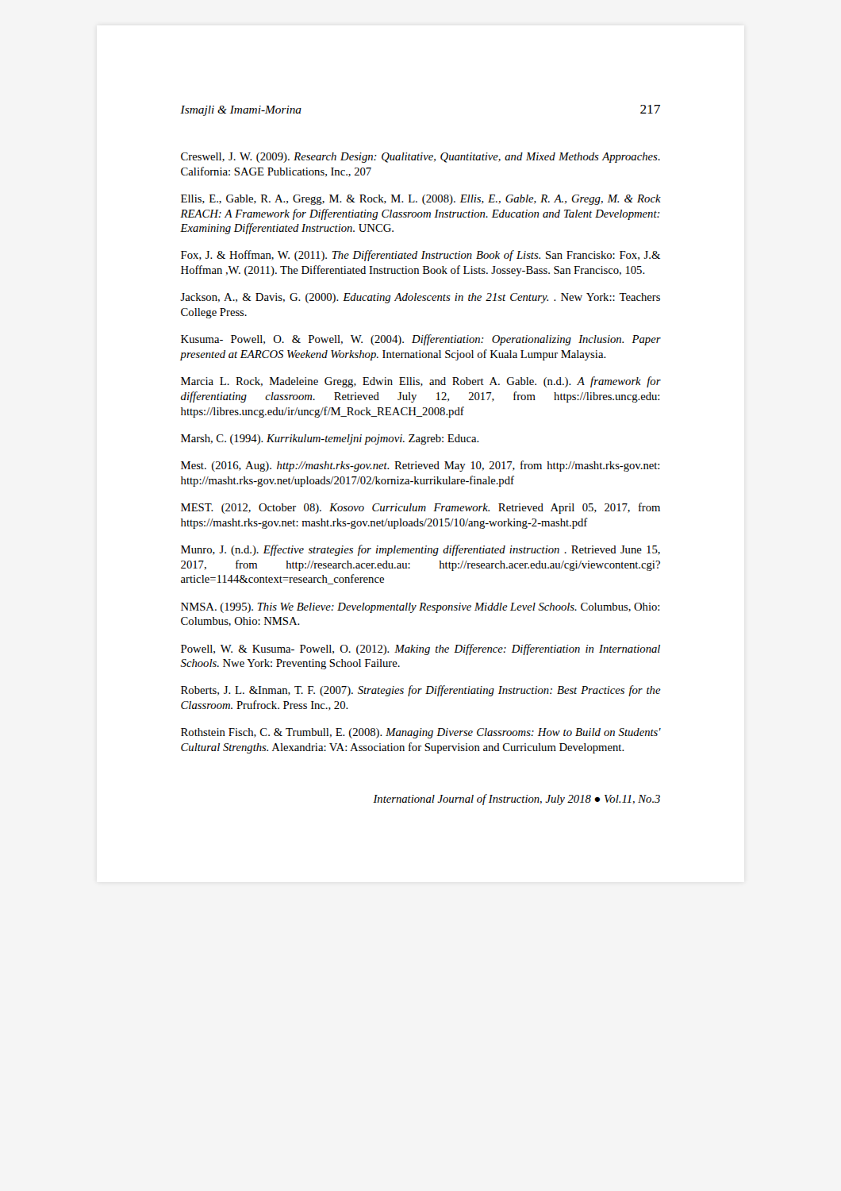Ismajli & Imami-Morina 217
Creswell, J. W. (2009). Research Design: Qualitative, Quantitative, and Mixed Methods Approaches. California: SAGE Publications, Inc., 207
Ellis, E., Gable, R. A., Gregg, M. & Rock, M. L. (2008). Ellis, E., Gable, R. A., Gregg, M. & Rock REACH: A Framework for Differentiating Classroom Instruction. Education and Talent Development: Examining Differentiated Instruction. UNCG.
Fox, J. & Hoffman, W. (2011). The Differentiated Instruction Book of Lists. San Francisko: Fox, J.& Hoffman ,W. (2011). The Differentiated Instruction Book of Lists. Jossey-Bass. San Francisco, 105.
Jackson, A., & Davis, G. (2000). Educating Adolescents in the 21st Century. . New York:: Teachers College Press.
Kusuma- Powell, O. & Powell, W. (2004). Differentiation: Operationalizing Inclusion. Paper presented at EARCOS Weekend Workshop. International Scjool of Kuala Lumpur Malaysia.
Marcia L. Rock, Madeleine Gregg, Edwin Ellis, and Robert A. Gable. (n.d.). A framework for differentiating classroom. Retrieved July 12, 2017, from https://libres.uncg.edu: https://libres.uncg.edu/ir/uncg/f/M_Rock_REACH_2008.pdf
Marsh, C. (1994). Kurrikulum-temeljni pojmovi. Zagreb: Educa.
Mest. (2016, Aug). http://masht.rks-gov.net. Retrieved May 10, 2017, from http://masht.rks-gov.net: http://masht.rks-gov.net/uploads/2017/02/korniza-kurrikulare-finale.pdf
MEST. (2012, October 08). Kosovo Curriculum Framework. Retrieved April 05, 2017, from https://masht.rks-gov.net: masht.rks-gov.net/uploads/2015/10/ang-working-2-masht.pdf
Munro, J. (n.d.). Effective strategies for implementing differentiated instruction . Retrieved June 15, 2017, from http://research.acer.edu.au: http://research.acer.edu.au/cgi/viewcontent.cgi?article=1144&context=research_conference
NMSA. (1995). This We Believe: Developmentally Responsive Middle Level Schools. Columbus, Ohio: Columbus, Ohio: NMSA.
Powell, W. & Kusuma- Powell, O. (2012). Making the Difference: Differentiation in International Schools. Nwe York: Preventing School Failure.
Roberts, J. L. &Inman, T. F. (2007). Strategies for Differentiating Instruction: Best Practices for the Classroom. Prufrock. Press Inc., 20.
Rothstein Fisch, C. & Trumbull, E. (2008). Managing Diverse Classrooms: How to Build on Students' Cultural Strengths. Alexandria: VA: Association for Supervision and Curriculum Development.
International Journal of Instruction, July 2018 ● Vol.11, No.3